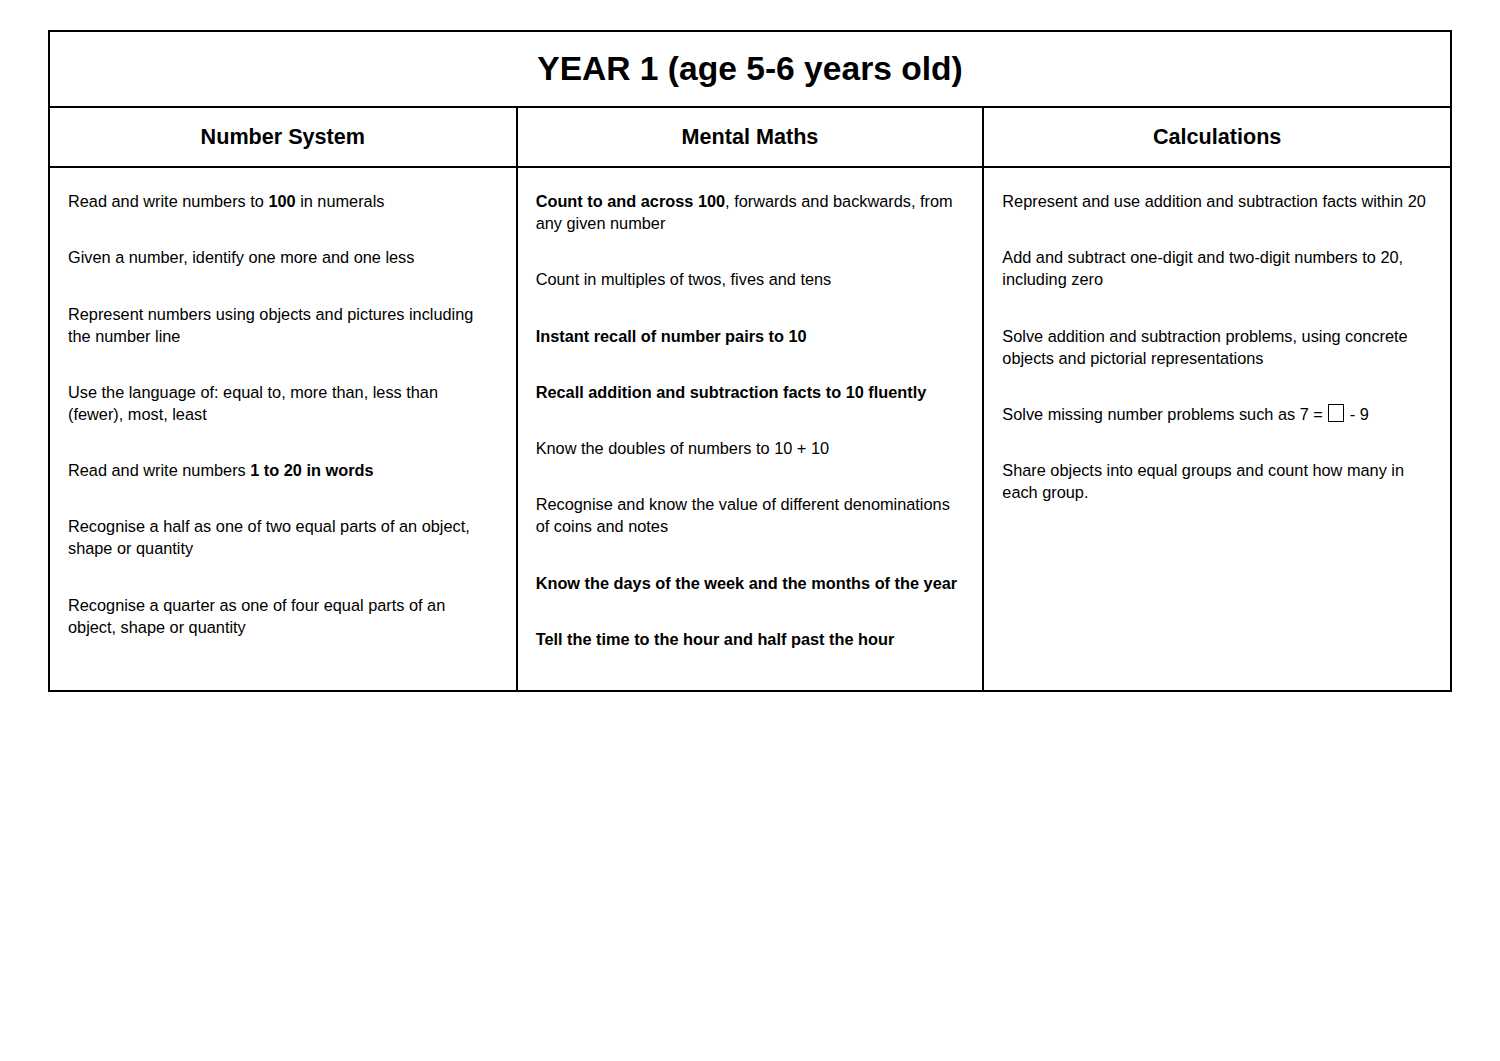YEAR 1 (age 5-6 years old)
| Number System | Mental Maths | Calculations |
| --- | --- | --- |
| Read and write numbers to 100 in numerals Given a number, identify one more and one less Represent numbers using objects and pictures including the number line Use the language of: equal to, more than, less than (fewer), most, least Read and write numbers 1 to 20 in words Recognise a half as one of two equal parts of an object, shape or quantity Recognise a quarter as one of four equal parts of an object, shape or quantity | Count to and across 100 , forwards and backwards, from any given number Count in multiples of twos, fives and tens Instant recall of number pairs to 10 Recall addition and subtraction facts to 10 fluently Know the doubles of numbers to 10 + 10 Recognise and know the value of different denominations of coins and notes Know the days of the week and the months of the year Tell the time to the hour and half past the hour | Represent and use addition and subtraction facts within 20 Add and subtract one-digit and two-digit numbers to 20, including zero Solve addition and subtraction problems, using concrete objects and pictorial representations Solve missing number problems such as 7 = - 9 Share objects into equal groups and count how many in each group. |